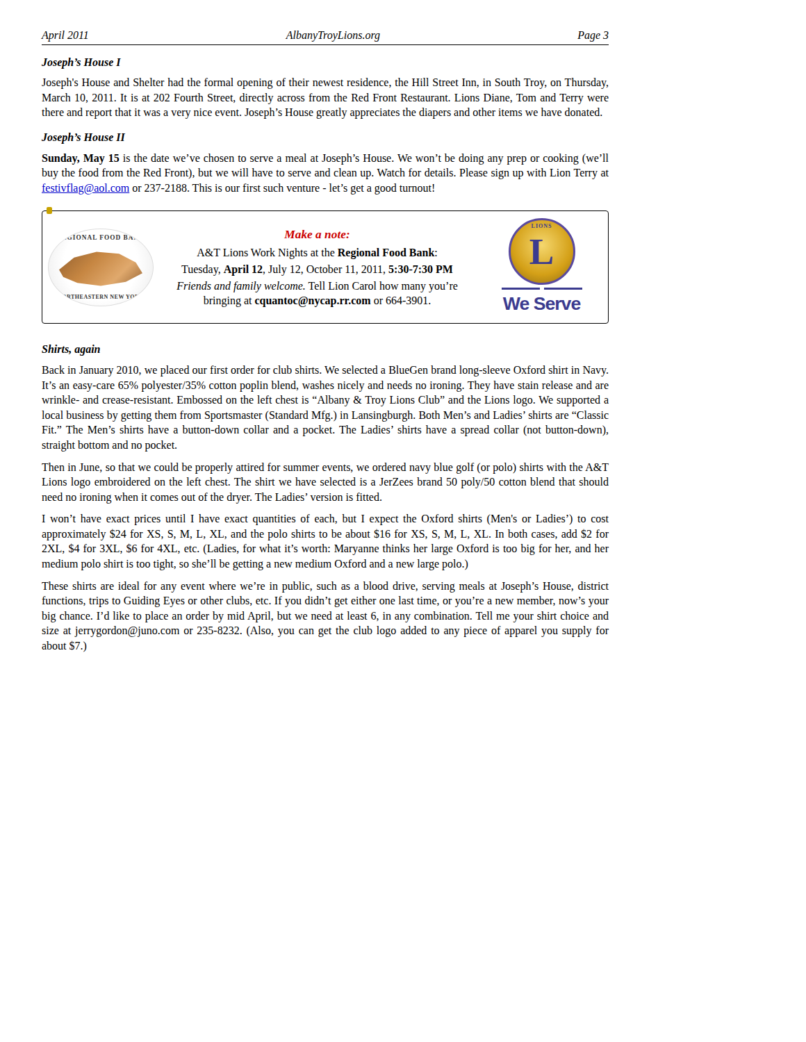April 2011
AlbanyTroyLions.org
Page 3
Joseph’s House I
Joseph's House and Shelter had the formal opening of their newest residence, the Hill Street Inn, in South Troy, on Thursday, March 10, 2011. It is at 202 Fourth Street, directly across from the Red Front Restaurant. Lions Diane, Tom and Terry were there and report that it was a very nice event. Joseph’s House greatly appreciates the diapers and other items we have donated.
Joseph’s House II
Sunday, May 15 is the date we’ve chosen to serve a meal at Joseph’s House. We won’t be doing any prep or cooking (we’ll buy the food from the Red Front), but we will have to serve and clean up. Watch for details. Please sign up with Lion Terry at festivflag@aol.com or 237-2188. This is our first such venture - let’s get a good turnout!
REGIONAL FOOD BANK
NORTHEASTERN NEW YORK
Make a note:
A&T Lions Work Nights at the Regional Food Bank:
Tuesday, April 12, July 12, October 11, 2011, 5:30-7:30 PM
Friends and family welcome. Tell Lion Carol how many you’re bringing at cquantoc@nycap.rr.com or 664-3901.
LIONS
L
We Serve
Shirts, again
Back in January 2010, we placed our first order for club shirts. We selected a BlueGen brand long-sleeve Oxford shirt in Navy. It’s an easy-care 65% polyester/35% cotton poplin blend, washes nicely and needs no ironing. They have stain release and are wrinkle- and crease-resistant. Embossed on the left chest is “Albany & Troy Lions Club” and the Lions logo. We supported a local business by getting them from Sportsmaster (Standard Mfg.) in Lansingburgh. Both Men’s and Ladies’ shirts are “Classic Fit.” The Men’s shirts have a button-down collar and a pocket. The Ladies’ shirts have a spread collar (not button-down), straight bottom and no pocket.
Then in June, so that we could be properly attired for summer events, we ordered navy blue golf (or polo) shirts with the A&T Lions logo embroidered on the left chest. The shirt we have selected is a JerZees brand 50 poly/50 cotton blend that should need no ironing when it comes out of the dryer. The Ladies’ version is fitted.
I won’t have exact prices until I have exact quantities of each, but I expect the Oxford shirts (Men's or Ladies’) to cost approximately $24 for XS, S, M, L, XL, and the polo shirts to be about $16 for XS, S, M, L, XL. In both cases, add $2 for 2XL, $4 for 3XL, $6 for 4XL, etc. (Ladies, for what it’s worth: Maryanne thinks her large Oxford is too big for her, and her medium polo shirt is too tight, so she’ll be getting a new medium Oxford and a new large polo.)
These shirts are ideal for any event where we’re in public, such as a blood drive, serving meals at Joseph’s House, district functions, trips to Guiding Eyes or other clubs, etc. If you didn’t get either one last time, or you’re a new member, now’s your big chance. I’d like to place an order by mid April, but we need at least 6, in any combination. Tell me your shirt choice and size at jerrygordon@juno.com or 235-8232. (Also, you can get the club logo added to any piece of apparel you supply for about $7.)